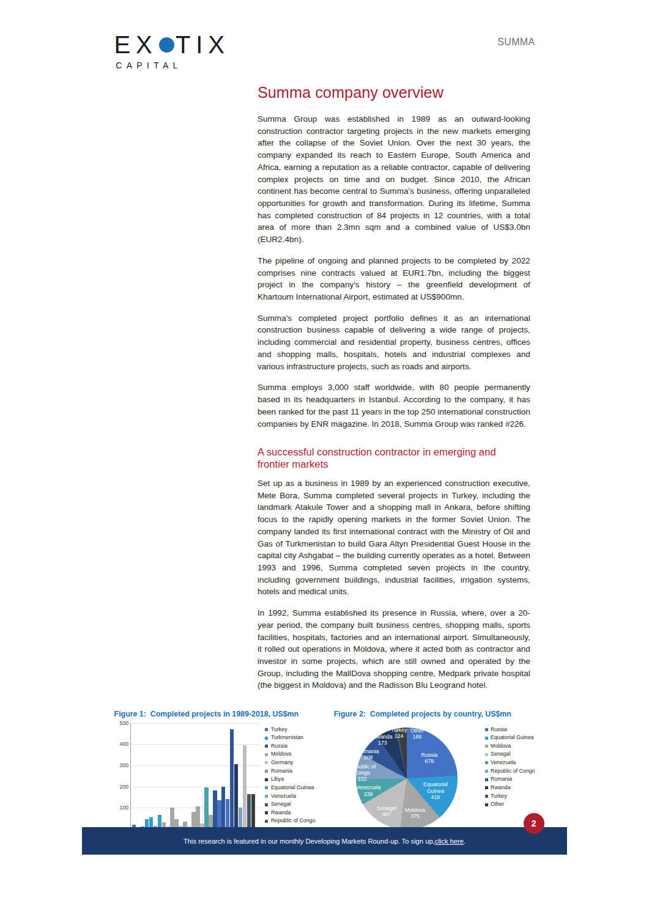EX TIX
CAPITAL
SUMMA
Summa company overview
Summa Group was established in 1989 as an outward-looking construction contractor targeting projects in the new markets emerging after the collapse of the Soviet Union. Over the next 30 years, the company expanded its reach to Eastern Europe, South America and Africa, earning a reputation as a reliable contractor, capable of delivering complex projects on time and on budget. Since 2010, the African continent has become central to Summa's business, offering unparalleled opportunities for growth and transformation. During its lifetime, Summa has completed construction of 84 projects in 12 countries, with a total area of more than 2.3mn sqm and a combined value of US$3.0bn (EUR2.4bn).
The pipeline of ongoing and planned projects to be completed by 2022 comprises nine contracts valued at EUR1.7bn, including the biggest project in the company's history – the greenfield development of Khartoum International Airport, estimated at US$900mn.
Summa's completed project portfolio defines it as an international construction business capable of delivering a wide range of projects, including commercial and residential property, business centres, offices and shopping malls, hospitals, hotels and industrial complexes and various infrastructure projects, such as roads and airports.
Summa employs 3,000 staff worldwide, with 80 people permanently based in its headquarters in Istanbul. According to the company, it has been ranked for the past 11 years in the top 250 international construction companies by ENR magazine. In 2018, Summa Group was ranked #226.
A successful construction contractor in emerging and frontier markets
Set up as a business in 1989 by an experienced construction executive, Mete Bora, Summa completed several projects in Turkey, including the landmark Atakule Tower and a shopping mall in Ankara, before shifting focus to the rapidly opening markets in the former Soviet Union. The company landed its first international contract with the Ministry of Oil and Gas of Turkmenistan to build Gara Altyn Presidential Guest House in the capital city Ashgabat – the building currently operates as a hotel. Between 1993 and 1996, Summa completed seven projects in the country, including government buildings, industrial facilities, irrigation systems, hotels and medical units.
In 1992, Summa established its presence in Russia, where, over a 20-year period, the company built business centres, shopping malls, sports facilities, hospitals, factories and an international airport. Simultaneously, it rolled out operations in Moldova, where it acted both as contractor and investor in some projects, which are still owned and operated by the Group, including the MallDova shopping centre, Medpark private hospital (the biggest in Moldova) and the Radisson Blu Leogrand hotel.
Figure 1: Completed projects in 1989-2018, US$mn
500
400
300
200
100
0
1989 1991 1993 1995 1997 1999 2001 2003 2005 2007 2009 2011 2013 2015 2017
Turkey
Turkmenistan
Russia
Moldova
Germany
Romania
Libya
Equatorial Guinea
Venezuela
Senegal
Rwanda
Republic of Congo
Source: Company data
Figure 2: Completed projects by country, US$mn
Russia
678
Equatorial
Guinea
419
Moldova
375
Senegal
407
Venezuela
238
Republic of
Congo
222
Romania
208
Rwanda
173
Turkey
124
Other
166
Russia
Equatorial Guinea
Moldova
Senegal
Venezuela
Republic of Congo
Romania
Rwanda
Turkey
Other
Source: Company data
2
This research is featured in our monthly Developing Markets Round-up. To sign up, click here.